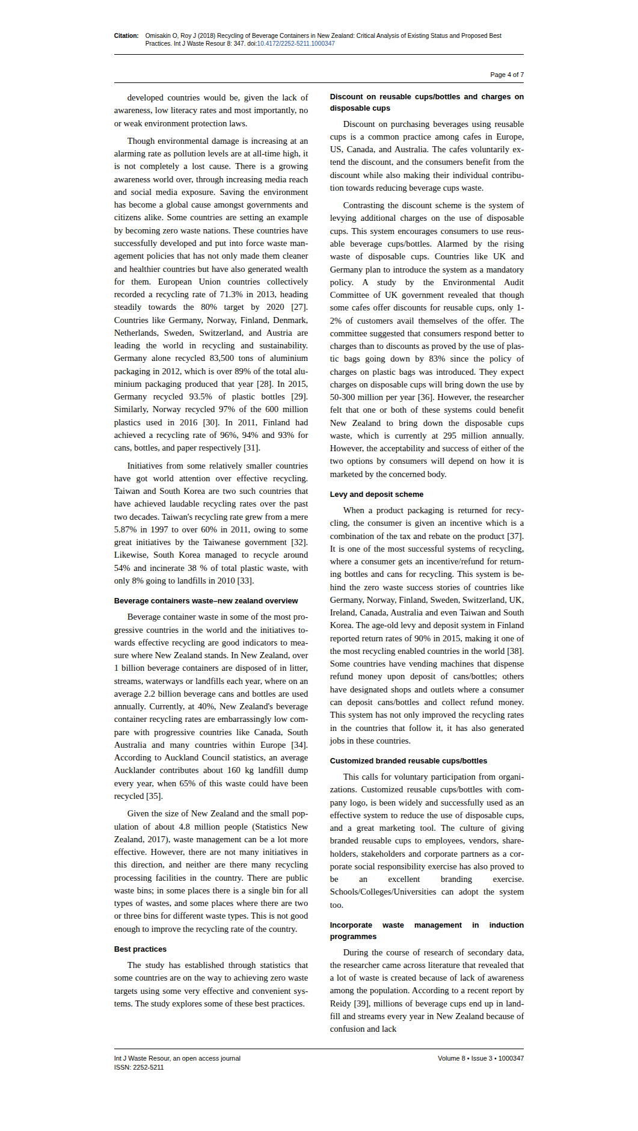Citation: Omisakin O, Roy J (2018) Recycling of Beverage Containers in New Zealand: Critical Analysis of Existing Status and Proposed Best Practices. Int J Waste Resour 8: 347. doi:10.4172/2252-5211.1000347
Page 4 of 7
developed countries would be, given the lack of awareness, low literacy rates and most importantly, no or weak environment protection laws.
Though environmental damage is increasing at an alarming rate as pollution levels are at all-time high, it is not completely a lost cause. There is a growing awareness world over, through increasing media reach and social media exposure. Saving the environment has become a global cause amongst governments and citizens alike. Some countries are setting an example by becoming zero waste nations. These countries have successfully developed and put into force waste management policies that has not only made them cleaner and healthier countries but have also generated wealth for them. European Union countries collectively recorded a recycling rate of 71.3% in 2013, heading steadily towards the 80% target by 2020 [27]. Countries like Germany, Norway, Finland, Denmark, Netherlands, Sweden, Switzerland, and Austria are leading the world in recycling and sustainability. Germany alone recycled 83,500 tons of aluminium packaging in 2012, which is over 89% of the total aluminium packaging produced that year [28]. In 2015, Germany recycled 93.5% of plastic bottles [29]. Similarly, Norway recycled 97% of the 600 million plastics used in 2016 [30]. In 2011, Finland had achieved a recycling rate of 96%, 94% and 93% for cans, bottles, and paper respectively [31].
Initiatives from some relatively smaller countries have got world attention over effective recycling. Taiwan and South Korea are two such countries that have achieved laudable recycling rates over the past two decades. Taiwan's recycling rate grew from a mere 5.87% in 1997 to over 60% in 2011, owing to some great initiatives by the Taiwanese government [32]. Likewise, South Korea managed to recycle around 54% and incinerate 38 % of total plastic waste, with only 8% going to landfills in 2010 [33].
Beverage containers waste–new zealand overview
Beverage container waste in some of the most progressive countries in the world and the initiatives towards effective recycling are good indicators to measure where New Zealand stands. In New Zealand, over 1 billion beverage containers are disposed of in litter, streams, waterways or landfills each year, where on an average 2.2 billion beverage cans and bottles are used annually. Currently, at 40%, New Zealand's beverage container recycling rates are embarrassingly low compare with progressive countries like Canada, South Australia and many countries within Europe [34]. According to Auckland Council statistics, an average Aucklander contributes about 160 kg landfill dump every year, when 65% of this waste could have been recycled [35].
Given the size of New Zealand and the small population of about 4.8 million people (Statistics New Zealand, 2017), waste management can be a lot more effective. However, there are not many initiatives in this direction, and neither are there many recycling processing facilities in the country. There are public waste bins; in some places there is a single bin for all types of wastes, and some places where there are two or three bins for different waste types. This is not good enough to improve the recycling rate of the country.
Best practices
The study has established through statistics that some countries are on the way to achieving zero waste targets using some very effective and convenient systems. The study explores some of these best practices.
Discount on reusable cups/bottles and charges on disposable cups
Discount on purchasing beverages using reusable cups is a common practice among cafes in Europe, US, Canada, and Australia. The cafes voluntarily extend the discount, and the consumers benefit from the discount while also making their individual contribution towards reducing beverage cups waste.
Contrasting the discount scheme is the system of levying additional charges on the use of disposable cups. This system encourages consumers to use reusable beverage cups/bottles. Alarmed by the rising waste of disposable cups. Countries like UK and Germany plan to introduce the system as a mandatory policy. A study by the Environmental Audit Committee of UK government revealed that though some cafes offer discounts for reusable cups, only 1-2% of customers avail themselves of the offer. The committee suggested that consumers respond better to charges than to discounts as proved by the use of plastic bags going down by 83% since the policy of charges on plastic bags was introduced. They expect charges on disposable cups will bring down the use by 50-300 million per year [36]. However, the researcher felt that one or both of these systems could benefit New Zealand to bring down the disposable cups waste, which is currently at 295 million annually. However, the acceptability and success of either of the two options by consumers will depend on how it is marketed by the concerned body.
Levy and deposit scheme
When a product packaging is returned for recycling, the consumer is given an incentive which is a combination of the tax and rebate on the product [37]. It is one of the most successful systems of recycling, where a consumer gets an incentive/refund for returning bottles and cans for recycling. This system is behind the zero waste success stories of countries like Germany, Norway, Finland, Sweden, Switzerland, UK, Ireland, Canada, Australia and even Taiwan and South Korea. The age-old levy and deposit system in Finland reported return rates of 90% in 2015, making it one of the most recycling enabled countries in the world [38]. Some countries have vending machines that dispense refund money upon deposit of cans/bottles; others have designated shops and outlets where a consumer can deposit cans/bottles and collect refund money. This system has not only improved the recycling rates in the countries that follow it, it has also generated jobs in these countries.
Customized branded reusable cups/bottles
This calls for voluntary participation from organizations. Customized reusable cups/bottles with company logo, is been widely and successfully used as an effective system to reduce the use of disposable cups, and a great marketing tool. The culture of giving branded reusable cups to employees, vendors, shareholders, stakeholders and corporate partners as a corporate social responsibility exercise has also proved to be an excellent branding exercise. Schools/Colleges/Universities can adopt the system too.
Incorporate waste management in induction programmes
During the course of research of secondary data, the researcher came across literature that revealed that a lot of waste is created because of lack of awareness among the population. According to a recent report by Reidy [39], millions of beverage cups end up in landfill and streams every year in New Zealand because of confusion and lack
Int J Waste Resour, an open access journal
ISSN: 2252-5211
Volume 8 • Issue 3 • 1000347